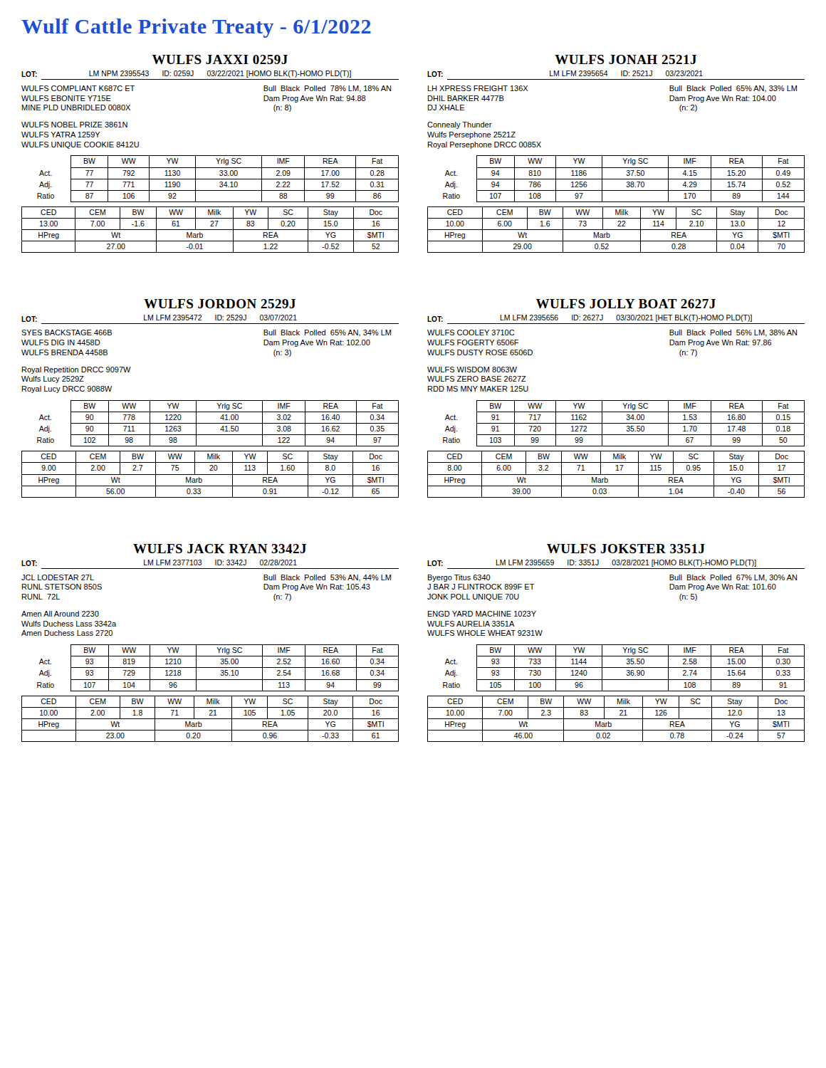Wulf Cattle Private Treaty - 6/1/2022
LOT:
WULFS JAXXI 0259J
LM NPM 2395543 ID: 0259J 03/22/2021 [HOMO BLK(T)-HOMO PLD(T)]
WULFS COMPLIANT K687C ET
WULFS EBONITE Y715E
MINE PLD UNBRIDLED 0080X
WULFS NOBEL PRIZE 3861N
WULFS YATRA 1259Y
WULFS UNIQUE COOKIE 8412U
Bull Black Polled 78% LM, 18% AN
Dam Prog Ave Wn Rat: 94.88
(n: 8)
| | BW | WW | YW | Yrlg SC | IMF | REA | Fat |
| Act. | 77 | 792 | 1130 | 33.00 | 2.09 | 17.00 | 0.28 |
| Adj. | 77 | 771 | 1190 | 34.10 | 2.22 | 17.52 | 0.31 |
| Ratio | 87 | 106 | 92 | | 88 | 99 | 86 |
| CED | CEM | BW | WW | Milk | YW | SC | Stay | Doc |
| --- | --- | --- | --- | --- | --- | --- | --- | --- |
| 13.00 | 7.00 | -1.6 | 61 | 27 | 83 | 0.20 | 15.0 | 16 |
| HPreg | Wt | Marb | REA | YG | $MTI |
| | 27.00 | -0.01 | 1.22 | -0.52 | 52 |
LOT:
WULFS JONAH 2521J
LM LFM 2395654 ID: 2521J 03/23/2021
LH XPRESS FREIGHT 136X
DHIL BARKER 4477B
DJ XHALE
Connealy Thunder
Wulfs Persephone 2521Z
Royal Persephone DRCC 0085X
Bull Black Polled 65% AN, 33% LM
Dam Prog Ave Wn Rat: 104.00
(n: 2)
| | BW | WW | YW | Yrlg SC | IMF | REA | Fat |
| Act. | 94 | 810 | 1186 | 37.50 | 4.15 | 15.20 | 0.49 |
| Adj. | 94 | 786 | 1256 | 38.70 | 4.29 | 15.74 | 0.52 |
| Ratio | 107 | 108 | 97 | | 170 | 89 | 144 |
| CED | CEM | BW | WW | Milk | YW | SC | Stay | Doc |
| --- | --- | --- | --- | --- | --- | --- | --- | --- |
| 10.00 | 6.00 | 1.6 | 73 | 22 | 114 | 2.10 | 13.0 | 12 |
| HPreg | Wt | Marb | REA | YG | $MTI |
| | 29.00 | 0.52 | 0.28 | 0.04 | 70 |
LOT:
WULFS JORDON 2529J
LM LFM 2395472 ID: 2529J 03/07/2021
SYES BACKSTAGE 466B
WULFS DIG IN 4458D
WULFS BRENDA 4458B
Royal Repetition DRCC 9097W
Wulfs Lucy 2529Z
Royal Lucy DRCC 9088W
Bull Black Polled 65% AN, 34% LM
Dam Prog Ave Wn Rat: 102.00
(n: 3)
| | BW | WW | YW | Yrlg SC | IMF | REA | Fat |
| Act. | 90 | 778 | 1220 | 41.00 | 3.02 | 16.40 | 0.34 |
| Adj. | 90 | 711 | 1263 | 41.50 | 3.08 | 16.62 | 0.35 |
| Ratio | 102 | 98 | 98 | | 122 | 94 | 97 |
| CED | CEM | BW | WW | Milk | YW | SC | Stay | Doc |
| --- | --- | --- | --- | --- | --- | --- | --- | --- |
| 9.00 | 2.00 | 2.7 | 75 | 20 | 113 | 1.60 | 8.0 | 16 |
| HPreg | Wt | Marb | REA | YG | $MTI |
| | 56.00 | 0.33 | 0.91 | -0.12 | 65 |
LOT:
WULFS JOLLY BOAT 2627J
LM LFM 2395656 ID: 2627J 03/30/2021 [HET BLK(T)-HOMO PLD(T)]
WULFS COOLEY 3710C
WULFS FOGERTY 6506F
WULFS DUSTY ROSE 6506D
WULFS WISDOM 8063W
WULFS ZERO BASE 2627Z
RDD MS MNY MAKER 125U
Bull Black Polled 56% LM, 38% AN
Dam Prog Ave Wn Rat: 97.86
(n: 7)
| | BW | WW | YW | Yrlg SC | IMF | REA | Fat |
| Act. | 91 | 717 | 1162 | 34.00 | 1.53 | 16.80 | 0.15 |
| Adj. | 91 | 720 | 1272 | 35.50 | 1.70 | 17.48 | 0.18 |
| Ratio | 103 | 99 | 99 | | 67 | 99 | 50 |
| CED | CEM | BW | WW | Milk | YW | SC | Stay | Doc |
| --- | --- | --- | --- | --- | --- | --- | --- | --- |
| 8.00 | 6.00 | 3.2 | 71 | 17 | 115 | 0.95 | 15.0 | 17 |
| HPreg | Wt | Marb | REA | YG | $MTI |
| | 39.00 | 0.03 | 1.04 | -0.40 | 56 |
LOT:
WULFS JACK RYAN 3342J
LM LFM 2377103 ID: 3342J 02/28/2021
JCL LODESTAR 27L
RUNL STETSON 850S
RUNL 72L
Amen All Around 2230
Wulfs Duchess Lass 3342a
Amen Duchess Lass 2720
Bull Black Polled 53% AN, 44% LM
Dam Prog Ave Wn Rat: 105.43
(n: 7)
| | BW | WW | YW | Yrlg SC | IMF | REA | Fat |
| Act. | 93 | 819 | 1210 | 35.00 | 2.52 | 16.60 | 0.34 |
| Adj. | 93 | 729 | 1218 | 35.10 | 2.54 | 16.68 | 0.34 |
| Ratio | 107 | 104 | 96 | | 113 | 94 | 99 |
| CED | CEM | BW | WW | Milk | YW | SC | Stay | Doc |
| --- | --- | --- | --- | --- | --- | --- | --- | --- |
| 10.00 | 2.00 | 1.8 | 71 | 21 | 105 | 1.05 | 20.0 | 16 |
| HPreg | Wt | Marb | REA | YG | $MTI |
| | 23.00 | 0.20 | 0.96 | -0.33 | 61 |
LOT:
WULFS JOKSTER 3351J
LM LFM 2395659 ID: 3351J 03/28/2021 [HOMO BLK(T)-HOMO PLD(T)]
Byergo Titus 6340
J BAR J FLINTROCK 899F ET
JONK POLL UNIQUE 70U
ENGD YARD MACHINE 1023Y
WULFS AURELIA 3351A
WULFS WHOLE WHEAT 9231W
Bull Black Polled 67% LM, 30% AN
Dam Prog Ave Wn Rat: 101.60
(n: 5)
| | BW | WW | YW | Yrlg SC | IMF | REA | Fat |
| Act. | 93 | 733 | 1144 | 35.50 | 2.58 | 15.00 | 0.30 |
| Adj. | 93 | 730 | 1240 | 36.90 | 2.74 | 15.64 | 0.33 |
| Ratio | 105 | 100 | 96 | | 108 | 89 | 91 |
| CED | CEM | BW | WW | Milk | YW | SC | Stay | Doc |
| --- | --- | --- | --- | --- | --- | --- | --- | --- |
| 10.00 | 7.00 | 2.3 | 83 | 21 | 126 | | 12.0 | 13 |
| HPreg | Wt | Marb | REA | YG | $MTI |
| | 46.00 | 0.02 | 0.78 | -0.24 | 57 |